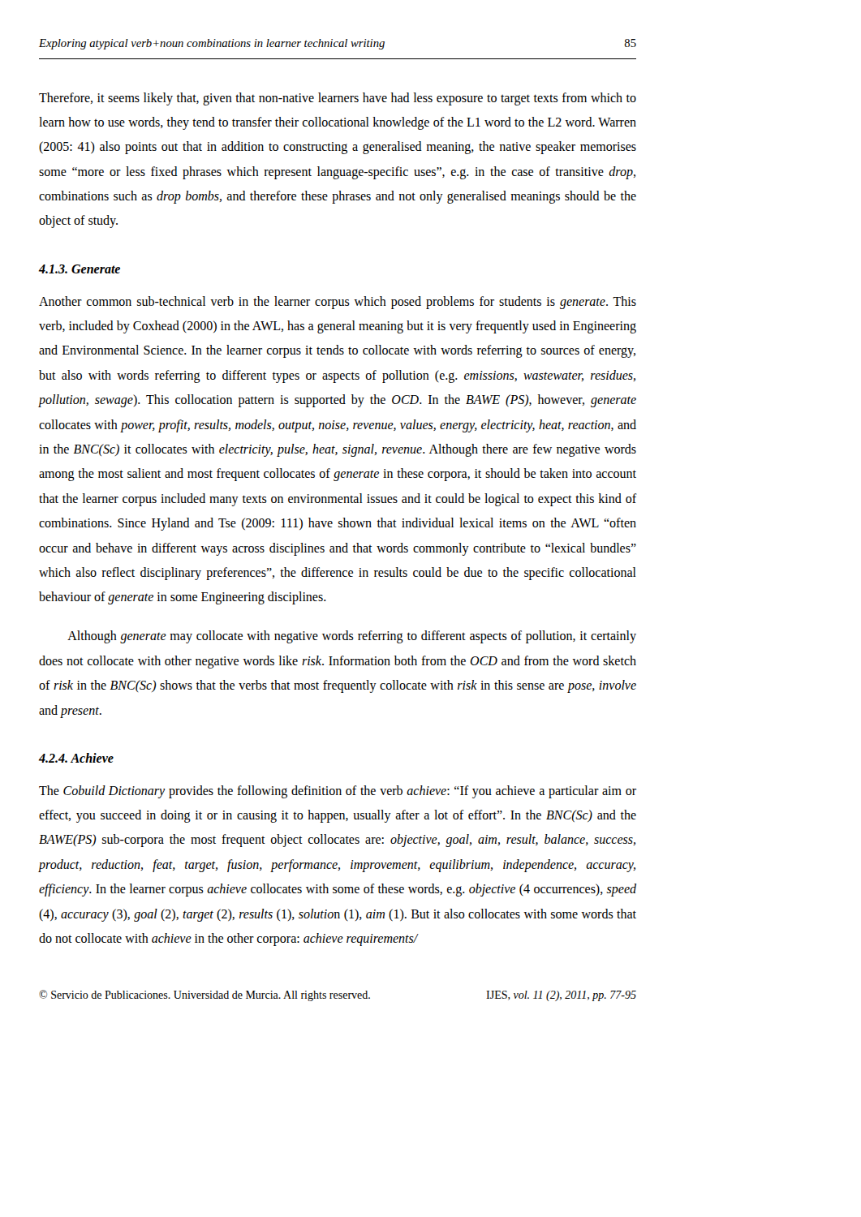Exploring atypical verb+noun combinations in learner technical writing 85
Therefore, it seems likely that, given that non-native learners have had less exposure to target texts from which to learn how to use words, they tend to transfer their collocational knowledge of the L1 word to the L2 word. Warren (2005: 41) also points out that in addition to constructing a generalised meaning, the native speaker memorises some “more or less fixed phrases which represent language-specific uses”, e.g. in the case of transitive drop, combinations such as drop bombs, and therefore these phrases and not only generalised meanings should be the object of study.
4.1.3. Generate
Another common sub-technical verb in the learner corpus which posed problems for students is generate. This verb, included by Coxhead (2000) in the AWL, has a general meaning but it is very frequently used in Engineering and Environmental Science. In the learner corpus it tends to collocate with words referring to sources of energy, but also with words referring to different types or aspects of pollution (e.g. emissions, wastewater, residues, pollution, sewage). This collocation pattern is supported by the OCD. In the BAWE (PS), however, generate collocates with power, profit, results, models, output, noise, revenue, values, energy, electricity, heat, reaction, and in the BNC(Sc) it collocates with electricity, pulse, heat, signal, revenue. Although there are few negative words among the most salient and most frequent collocates of generate in these corpora, it should be taken into account that the learner corpus included many texts on environmental issues and it could be logical to expect this kind of combinations. Since Hyland and Tse (2009: 111) have shown that individual lexical items on the AWL “often occur and behave in different ways across disciplines and that words commonly contribute to “lexical bundles” which also reflect disciplinary preferences”, the difference in results could be due to the specific collocational behaviour of generate in some Engineering disciplines.
Although generate may collocate with negative words referring to different aspects of pollution, it certainly does not collocate with other negative words like risk. Information both from the OCD and from the word sketch of risk in the BNC(Sc) shows that the verbs that most frequently collocate with risk in this sense are pose, involve and present.
4.2.4. Achieve
The Cobuild Dictionary provides the following definition of the verb achieve: “If you achieve a particular aim or effect, you succeed in doing it or in causing it to happen, usually after a lot of effort”. In the BNC(Sc) and the BAWE(PS) sub-corpora the most frequent object collocates are: objective, goal, aim, result, balance, success, product, reduction, feat, target, fusion, performance, improvement, equilibrium, independence, accuracy, efficiency. In the learner corpus achieve collocates with some of these words, e.g. objective (4 occurrences), speed (4), accuracy (3), goal (2), target (2), results (1), solution (1), aim (1). But it also collocates with some words that do not collocate with achieve in the other corpora: achieve requirements/
© Servicio de Publicaciones. Universidad de Murcia. All rights reserved. IJES, vol. 11 (2), 2011, pp. 77-95